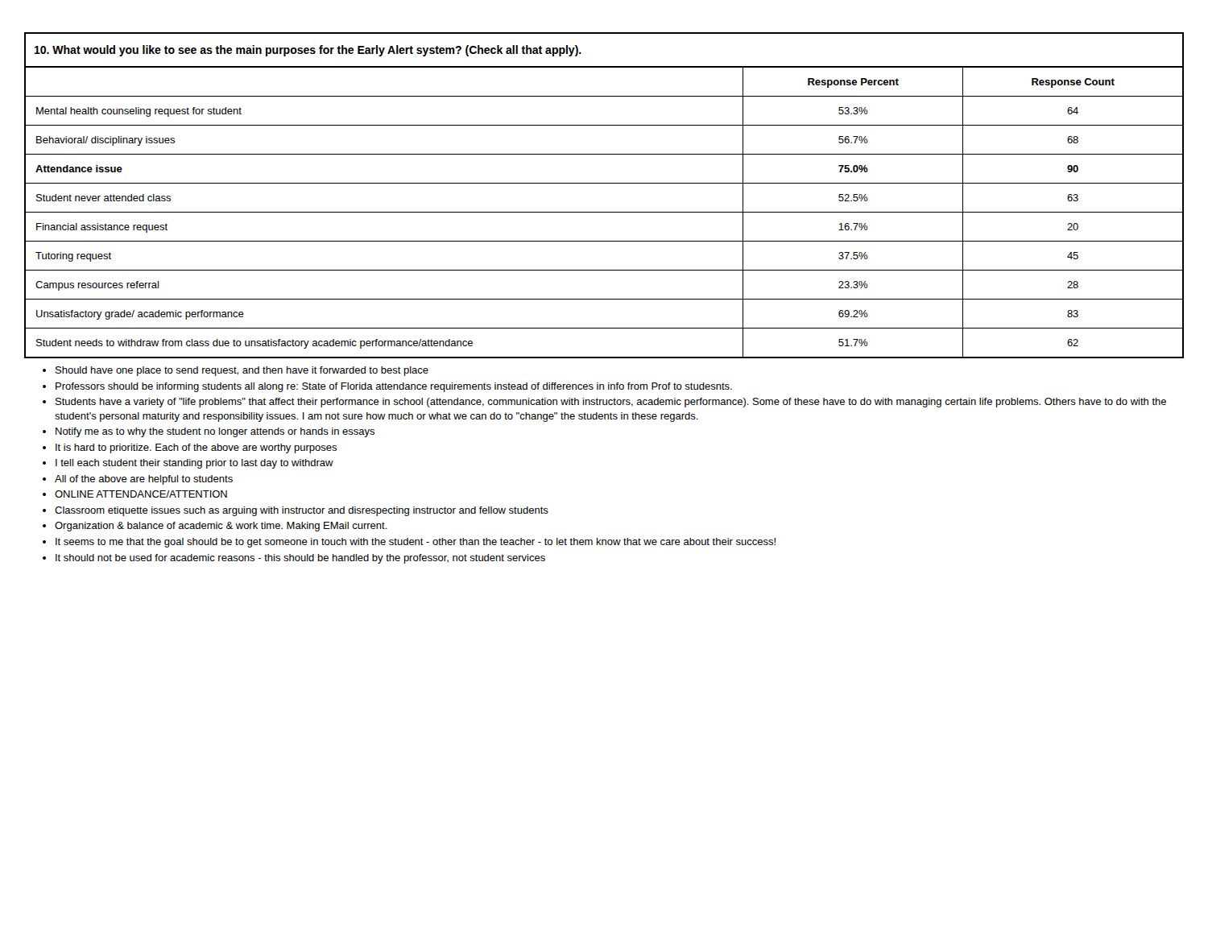10. What would you like to see as the main purposes for the Early Alert system? (Check all that apply).
| | Response Percent | Response Count |
| --- | --- | --- |
| Mental health counseling request for student | 53.3% | 64 |
| Behavioral/ disciplinary issues | 56.7% | 68 |
| Attendance issue | 75.0% | 90 |
| Student never attended class | 52.5% | 63 |
| Financial assistance request | 16.7% | 20 |
| Tutoring request | 37.5% | 45 |
| Campus resources referral | 23.3% | 28 |
| Unsatisfactory grade/ academic performance | 69.2% | 83 |
| Student needs to withdraw from class due to unsatisfactory academic performance/attendance | 51.7% | 62 |
Should have one place to send request, and then have it forwarded to best place
Professors should be informing students all along re: State of Florida attendance requirements instead of differences in info from Prof to studesnts.
Students have a variety of "life problems" that affect their performance in school (attendance, communication with instructors, academic performance). Some of these have to do with managing certain life problems. Others have to do with the student's personal maturity and responsibility issues. I am not sure how much or what we can do to "change" the students in these regards.
Notify me as to why the student no longer attends or hands in essays
It is hard to prioritize. Each of the above are worthy purposes
I tell each student their standing prior to last day to withdraw
All of the above are helpful to students
ONLINE ATTENDANCE/ATTENTION
Classroom etiquette issues such as arguing with instructor and disrespecting instructor and fellow students
Organization & balance of academic & work time. Making EMail current.
It seems to me that the goal should be to get someone in touch with the student - other than the teacher - to let them know that we care about their success!
It should not be used for academic reasons - this should be handled by the professor, not student services